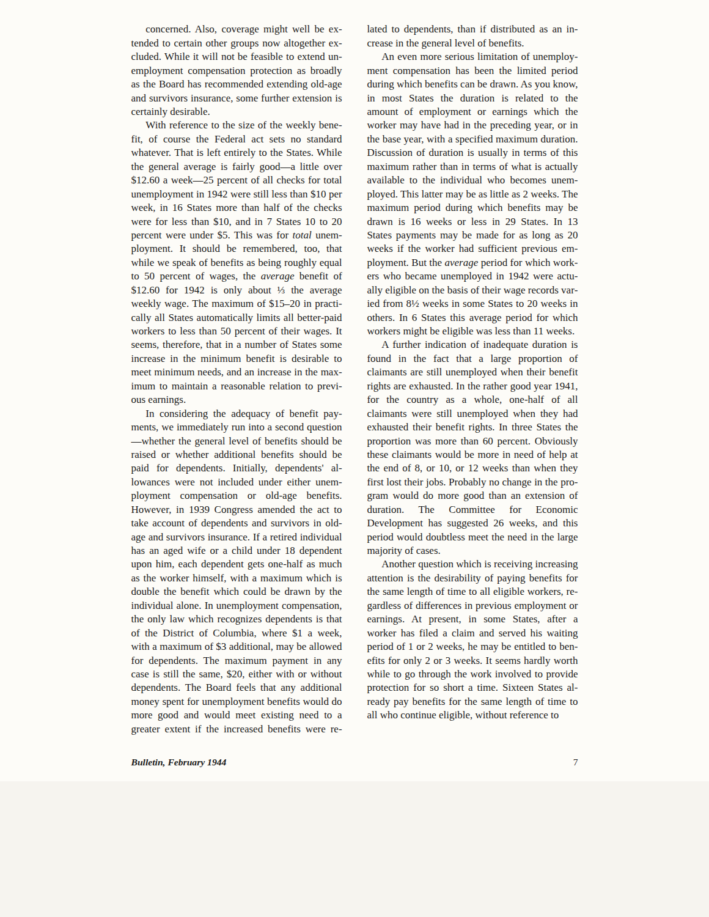concerned. Also, coverage might well be extended to certain other groups now altogether excluded. While it will not be feasible to extend unemployment compensation protection as broadly as the Board has recommended extending old-age and survivors insurance, some further extension is certainly desirable.
With reference to the size of the weekly benefit, of course the Federal act sets no standard whatever. That is left entirely to the States. While the general average is fairly good—a little over $12.60 a week—25 percent of all checks for total unemployment in 1942 were still less than $10 per week, in 16 States more than half of the checks were for less than $10, and in 7 States 10 to 20 percent were under $5. This was for total unemployment. It should be remembered, too, that while we speak of benefits as being roughly equal to 50 percent of wages, the average benefit of $12.60 for 1942 is only about ⅓ the average weekly wage. The maximum of $15–20 in practically all States automatically limits all better-paid workers to less than 50 percent of their wages. It seems, therefore, that in a number of States some increase in the minimum benefit is desirable to meet minimum needs, and an increase in the maximum to maintain a reasonable relation to previous earnings.
In considering the adequacy of benefit payments, we immediately run into a second question—whether the general level of benefits should be raised or whether additional benefits should be paid for dependents. Initially, dependents' allowances were not included under either unemployment compensation or old-age benefits. However, in 1939 Congress amended the act to take account of dependents and survivors in old-age and survivors insurance. If a retired individual has an aged wife or a child under 18 dependent upon him, each dependent gets one-half as much as the worker himself, with a maximum which is double the benefit which could be drawn by the individual alone. In unemployment compensation, the only law which recognizes dependents is that of the District of Columbia, where $1 a week, with a maximum of $3 additional, may be allowed for dependents. The maximum payment in any case is still the same, $20, either with or without dependents. The Board feels that any additional money spent for unemployment benefits would do more good and would meet existing need to a greater extent if the increased benefits were related to dependents, than if distributed as an increase in the general level of benefits.
An even more serious limitation of unemployment compensation has been the limited period during which benefits can be drawn. As you know, in most States the duration is related to the amount of employment or earnings which the worker may have had in the preceding year, or in the base year, with a specified maximum duration. Discussion of duration is usually in terms of this maximum rather than in terms of what is actually available to the individual who becomes unemployed. This latter may be as little as 2 weeks. The maximum period during which benefits may be drawn is 16 weeks or less in 29 States. In 13 States payments may be made for as long as 20 weeks if the worker had sufficient previous employment. But the average period for which workers who became unemployed in 1942 were actually eligible on the basis of their wage records varied from 8½ weeks in some States to 20 weeks in others. In 6 States this average period for which workers might be eligible was less than 11 weeks.
A further indication of inadequate duration is found in the fact that a large proportion of claimants are still unemployed when their benefit rights are exhausted. In the rather good year 1941, for the country as a whole, one-half of all claimants were still unemployed when they had exhausted their benefit rights. In three States the proportion was more than 60 percent. Obviously these claimants would be more in need of help at the end of 8, or 10, or 12 weeks than when they first lost their jobs. Probably no change in the program would do more good than an extension of duration. The Committee for Economic Development has suggested 26 weeks, and this period would doubtless meet the need in the large majority of cases.
Another question which is receiving increasing attention is the desirability of paying benefits for the same length of time to all eligible workers, regardless of differences in previous employment or earnings. At present, in some States, after a worker has filed a claim and served his waiting period of 1 or 2 weeks, he may be entitled to benefits for only 2 or 3 weeks. It seems hardly worth while to go through the work involved to provide protection for so short a time. Sixteen States already pay benefits for the same length of time to all who continue eligible, without reference to
Bulletin, February 1944 7